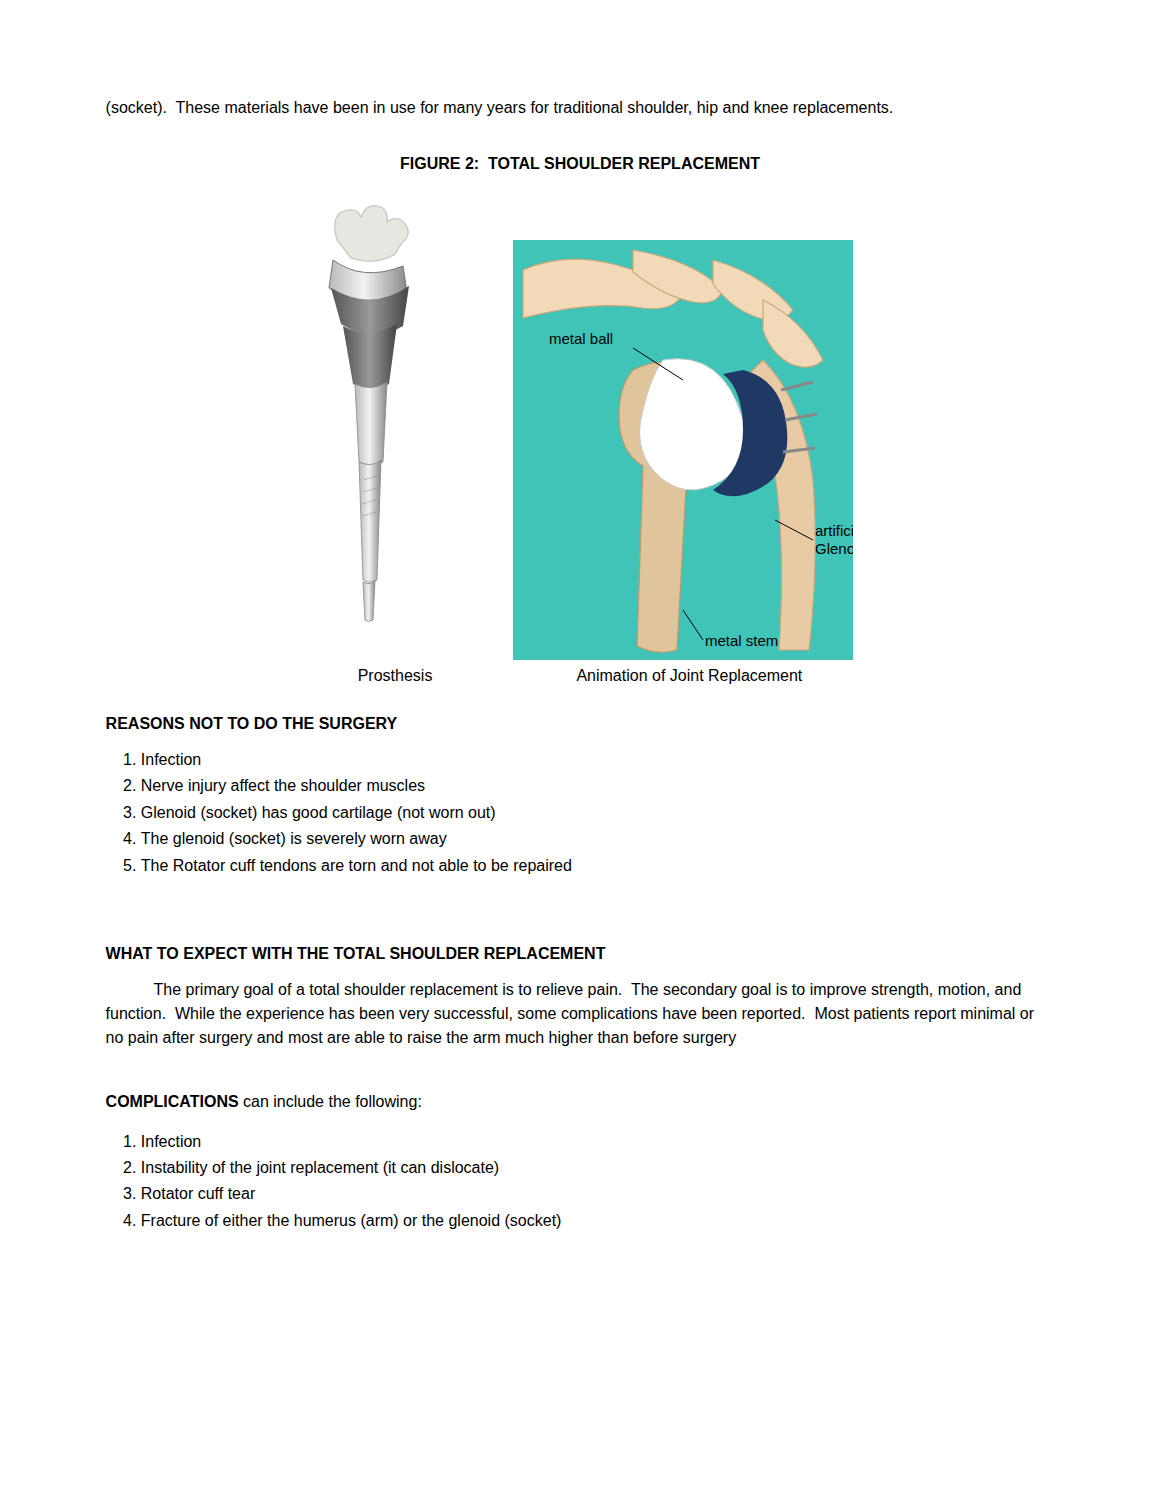(socket). These materials have been in use for many years for traditional shoulder, hip and knee replacements.
FIGURE 2: TOTAL SHOULDER REPLACEMENT
Prosthesis
Animation of Joint Replacement
REASONS NOT TO DO THE SURGERY
Infection
Nerve injury affect the shoulder muscles
Glenoid (socket) has good cartilage (not worn out)
The glenoid (socket) is severely worn away
The Rotator cuff tendons are torn and not able to be repaired
WHAT TO EXPECT WITH THE TOTAL SHOULDER REPLACEMENT
The primary goal of a total shoulder replacement is to relieve pain. The secondary goal is to improve strength, motion, and function. While the experience has been very successful, some complications have been reported. Most patients report minimal or no pain after surgery and most are able to raise the arm much higher than before surgery
COMPLICATIONS can include the following:
Infection
Instability of the joint replacement (it can dislocate)
Rotator cuff tear
Fracture of either the humerus (arm) or the glenoid (socket)